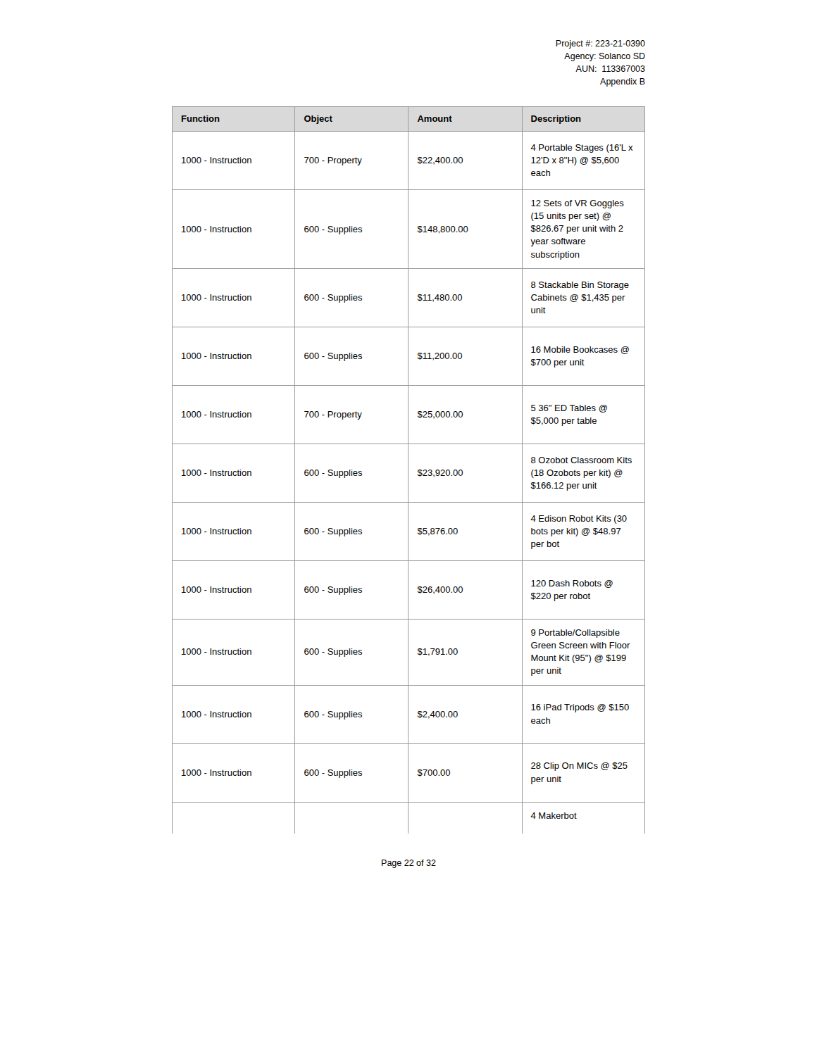Project #: 223-21-0390
Agency: Solanco SD
AUN: 113367003
Appendix B
| Function | Object | Amount | Description |
| --- | --- | --- | --- |
| 1000 - Instruction | 700 - Property | $22,400.00 | 4 Portable Stages (16'L x 12'D x 8"H) @ $5,600 each |
| 1000 - Instruction | 600 - Supplies | $148,800.00 | 12 Sets of VR Goggles (15 units per set) @ $826.67 per unit with 2 year software subscription |
| 1000 - Instruction | 600 - Supplies | $11,480.00 | 8 Stackable Bin Storage Cabinets @ $1,435 per unit |
| 1000 - Instruction | 600 - Supplies | $11,200.00 | 16 Mobile Bookcases @ $700 per unit |
| 1000 - Instruction | 700 - Property | $25,000.00 | 5 36" ED Tables @ $5,000 per table |
| 1000 - Instruction | 600 - Supplies | $23,920.00 | 8 Ozobot Classroom Kits (18 Ozobots per kit) @ $166.12 per unit |
| 1000 - Instruction | 600 - Supplies | $5,876.00 | 4 Edison Robot Kits (30 bots per kit) @ $48.97 per bot |
| 1000 - Instruction | 600 - Supplies | $26,400.00 | 120 Dash Robots @ $220 per robot |
| 1000 - Instruction | 600 - Supplies | $1,791.00 | 9 Portable/Collapsible Green Screen with Floor Mount Kit (95") @ $199 per unit |
| 1000 - Instruction | 600 - Supplies | $2,400.00 | 16 iPad Tripods @ $150 each |
| 1000 - Instruction | 600 - Supplies | $700.00 | 28 Clip On MICs @ $25 per unit |
| | | | 4 Makerbot |
Page 22 of 32